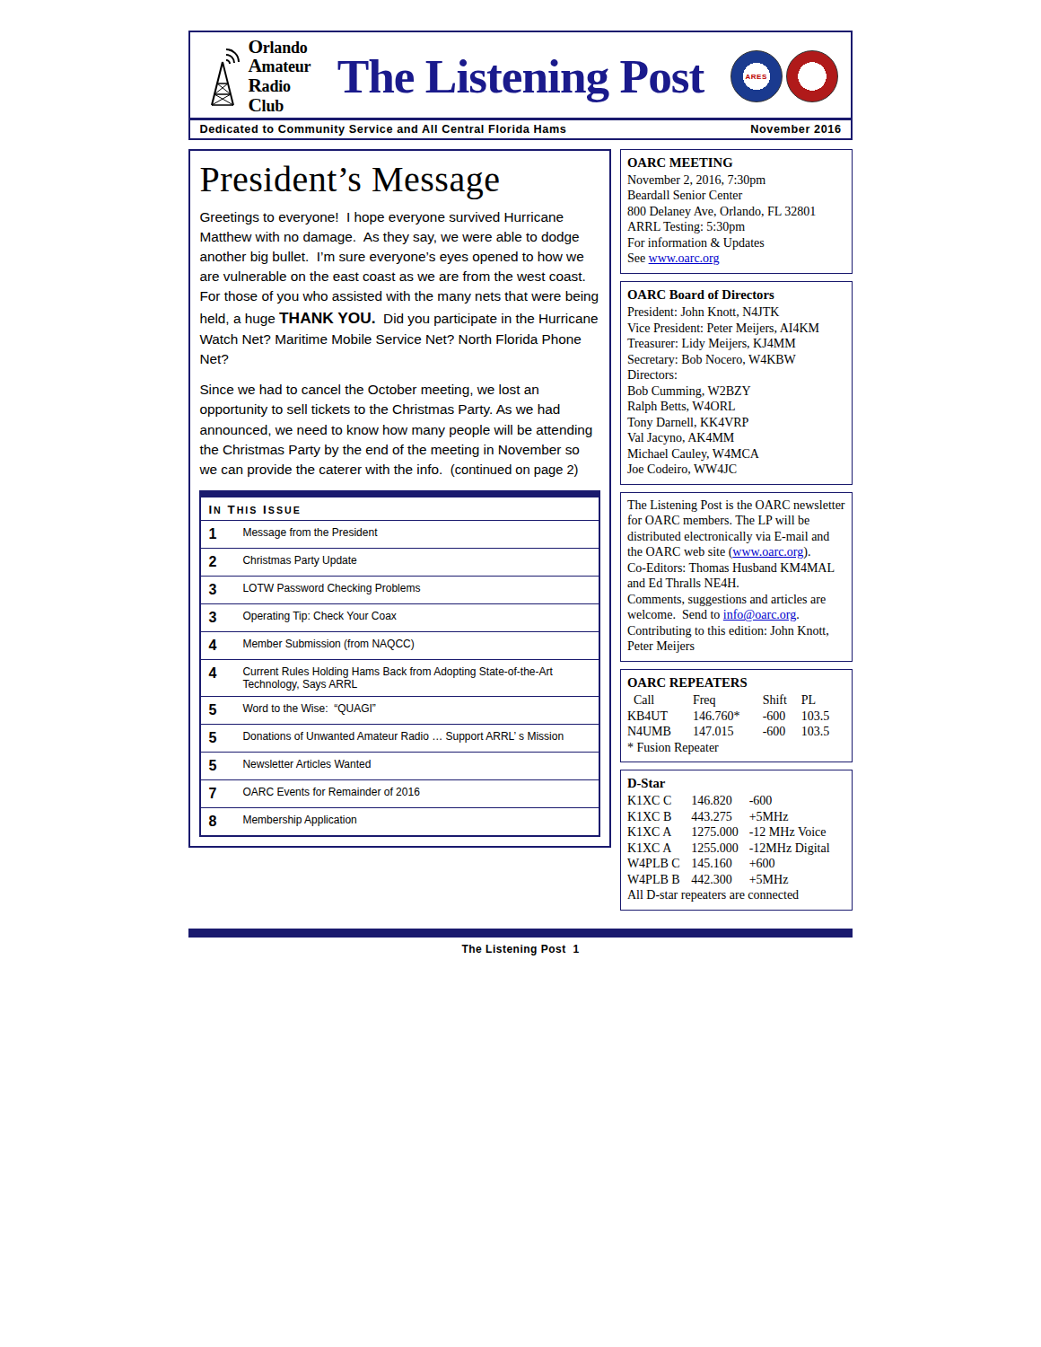Orlando
Amateur
Radio
Club
The Listening Post
Dedicated to Community Service and All Central Florida Hams
November 2016
President’s Message
Greetings to everyone! I hope everyone survived Hurricane Matthew with no damage. As they say, we were able to dodge another big bullet. I’m sure everyone’s eyes opened to how we are vulnerable on the east coast as we are from the west coast. For those of you who assisted with the many nets that were being held, a huge THANK YOU. Did you participate in the Hurricane Watch Net? Maritime Mobile Service Net? North Florida Phone Net?
Since we had to cancel the October meeting, we lost an opportunity to sell tickets to the Christmas Party. As we had announced, we need to know how many people will be attending the Christmas Party by the end of the meeting in November so we can provide the caterer with the info. (continued on page 2)
IN THIS ISSUE
| 1 | Message from the President |
| 2 | Christmas Party Update |
| 3 | LOTW Password Checking Problems |
| 3 | Operating Tip: Check Your Coax |
| 4 | Member Submission (from NAQCC) |
| 4 | Current Rules Holding Hams Back from Adopting State-of-the-Art Technology, Says ARRL |
| 5 | Word to the Wise: “QUAGI” |
| 5 | Donations of Unwanted Amateur Radio … Support ARRL’ s Mission |
| 5 | Newsletter Articles Wanted |
| 7 | OARC Events for Remainder of 2016 |
| 8 | Membership Application |
OARC MEETING
November 2, 2016, 7:30pm
Beardall Senior Center
800 Delaney Ave, Orlando, FL 32801
ARRL Testing: 5:30pm
For information & Updates
See www.oarc.org
OARC Board of Directors
President: John Knott, N4JTK
Vice President: Peter Meijers, AI4KM
Treasurer: Lidy Meijers, KJ4MM
Secretary: Bob Nocero, W4KBW
Directors:
Bob Cumming, W2BZY
Ralph Betts, W4ORL
Tony Darnell, KK4VRP
Val Jacyno, AK4MM
Michael Cauley, W4MCA
Joe Codeiro, WW4JC
The Listening Post is the OARC newsletter for OARC members. The LP will be distributed electronically via E-mail and the OARC web site (www.oarc.org).
Co-Editors: Thomas Husband KM4MAL and Ed Thralls NE4H.
Comments, suggestions and articles are welcome. Send to info@oarc.org.
Contributing to this edition: John Knott, Peter Meijers
OARC REPEATERS
| Call | Freq | Shift | PL |
| KB4UT | 146.760* | -600 | 103.5 |
| N4UMB | 147.015 | -600 | 103.5 |
* Fusion Repeater
D-Star
| K1XC C | 146.820 | -600 |
| K1XC B | 443.275 | +5MHz |
| K1XC A | 1275.000 | -12 MHz Voice |
| K1XC A | 1255.000 | -12MHz Digital |
| W4PLB C | 145.160 | +600 |
| W4PLB B | 442.300 | +5MHz |
All D-star repeaters are connected
The Listening Post 1